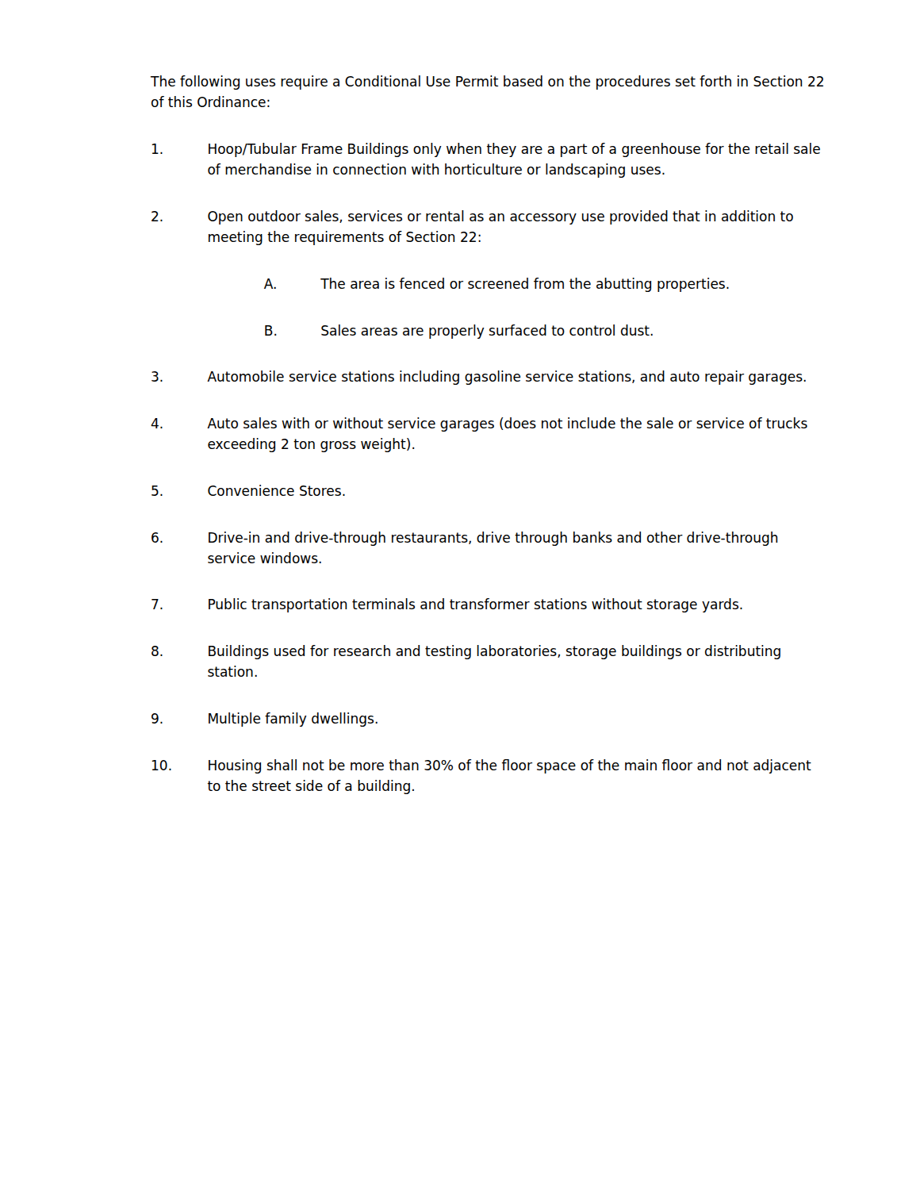The following uses require a Conditional Use Permit based on the procedures set forth in Section 22 of this Ordinance:
1. Hoop/Tubular Frame Buildings only when they are a part of a greenhouse for the retail sale of merchandise in connection with horticulture or landscaping uses.
2. Open outdoor sales, services or rental as an accessory use provided that in addition to meeting the requirements of Section 22:
A. The area is fenced or screened from the abutting properties.
B. Sales areas are properly surfaced to control dust.
3. Automobile service stations including gasoline service stations, and auto repair garages.
4. Auto sales with or without service garages (does not include the sale or service of trucks exceeding 2 ton gross weight).
5. Convenience Stores.
6. Drive-in and drive-through restaurants, drive through banks and other drive-through service windows.
7. Public transportation terminals and transformer stations without storage yards.
8. Buildings used for research and testing laboratories, storage buildings or distributing station.
9. Multiple family dwellings.
10. Housing shall not be more than 30% of the floor space of the main floor and not adjacent to the street side of a building.